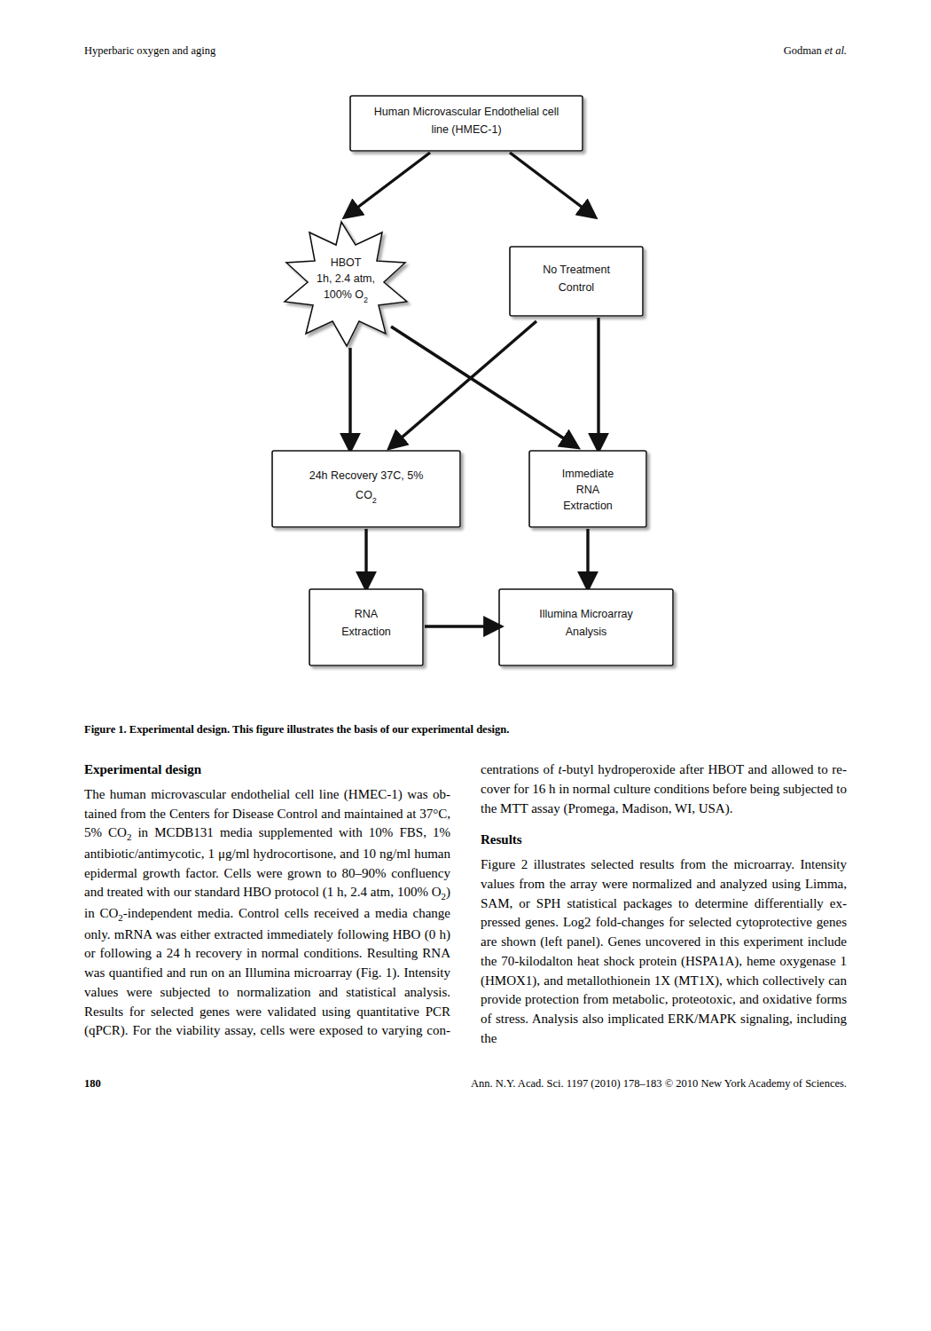Hyperbaric oxygen and aging
Godman et al.
Human Microvascular Endothelial cell line (HMEC-1) HBOT 1h, 2.4 atm, 100% O2 No Treatment Control 24h Recovery 37C, 5% CO2 Immediate RNA Extraction RNA Extraction Illumina Microarray Analysis
Figure 1. Experimental design. This figure illustrates the basis of our experimental design.
Experimental design
The human microvascular endothelial cell line (HMEC-1) was obtained from the Centers for Disease Control and maintained at 37°C, 5% CO2 in MCDB131 media supplemented with 10% FBS, 1% antibiotic/antimycotic, 1 μg/ml hydrocortisone, and 10 ng/ml human epidermal growth factor. Cells were grown to 80–90% confluency and treated with our standard HBO protocol (1 h, 2.4 atm, 100% O2) in CO2-independent media. Control cells received a media change only. mRNA was either extracted immediately following HBO (0 h) or following a 24 h recovery in normal conditions. Resulting RNA was quantified and run on an Illumina microarray (Fig. 1). Intensity values were subjected to normalization and statistical analysis. Results for selected genes were validated using quantitative PCR (qPCR). For the viability assay, cells were exposed to varying concentrations of t-butyl hydroperoxide after HBOT and allowed to recover for 16 h in normal culture conditions before being subjected to the MTT assay (Promega, Madison, WI, USA).
Results
Figure 2 illustrates selected results from the microarray. Intensity values from the array were normalized and analyzed using Limma, SAM, or SPH statistical packages to determine differentially expressed genes. Log2 fold-changes for selected cytoprotective genes are shown (left panel). Genes uncovered in this experiment include the 70-kilodalton heat shock protein (HSPA1A), heme oxygenase 1 (HMOX1), and metallothionein 1X (MT1X), which collectively can provide protection from metabolic, proteotoxic, and oxidative forms of stress. Analysis also implicated ERK/MAPK signaling, including the
180
Ann. N.Y. Acad. Sci. 1197 (2010) 178–183 © 2010 New York Academy of Sciences.